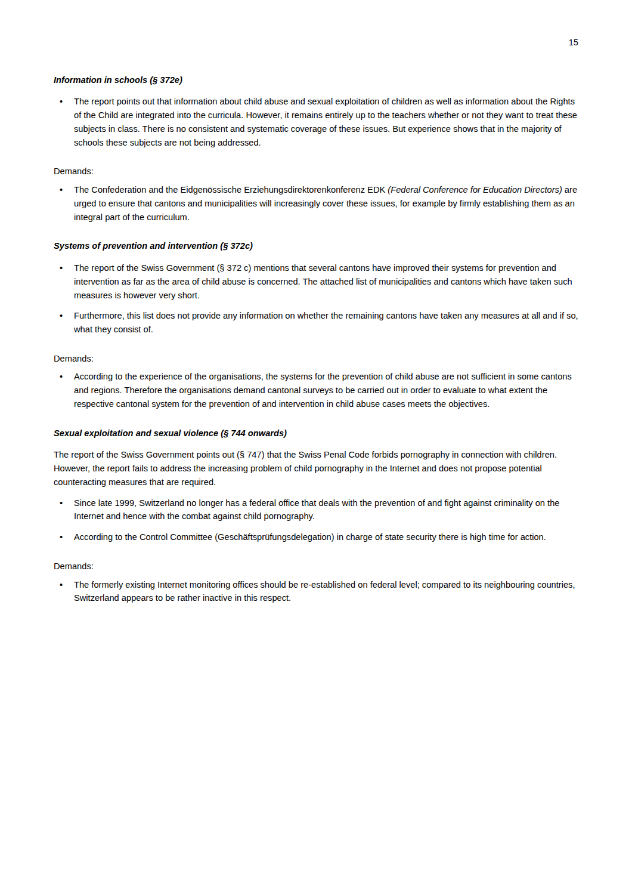15
Information in schools (§ 372e)
The report points out that information about child abuse and sexual exploitation of children as well as information about the Rights of the Child are integrated into the curricula. However, it remains entirely up to the teachers whether or not they want to treat these subjects in class. There is no consistent and systematic coverage of these issues. But experience shows that in the majority of schools these subjects are not being addressed.
Demands:
The Confederation and the Eidgenössische Erziehungsdirektorenkonferenz EDK (Federal Conference for Education Directors) are urged to ensure that cantons and municipalities will increasingly cover these issues, for example by firmly establishing them as an integral part of the curriculum.
Systems of prevention and intervention (§ 372c)
The report of the Swiss Government (§ 372 c) mentions that several cantons have improved their systems for prevention and intervention as far as the area of child abuse is concerned. The attached list of municipalities and cantons which have taken such measures is however very short.
Furthermore, this list does not provide any information on whether the remaining cantons have taken any measures at all and if so, what they consist of.
Demands:
According to the experience of the organisations, the systems for the prevention of child abuse are not sufficient in some cantons and regions. Therefore the organisations demand cantonal surveys to be carried out in order to evaluate to what extent the respective cantonal system for the prevention of and intervention in child abuse cases meets the objectives.
Sexual exploitation and sexual violence (§ 744 onwards)
The report of the Swiss Government points out (§ 747) that the Swiss Penal Code forbids pornography in connection with children. However, the report fails to address the increasing problem of child pornography in the Internet and does not propose potential counteracting measures that are required.
Since late 1999, Switzerland no longer has a federal office that deals with the prevention of and fight against criminality on the Internet and hence with the combat against child pornography.
According to the Control Committee (Geschäftsprüfungsdelegation) in charge of state security there is high time for action.
Demands:
The formerly existing Internet monitoring offices should be re-established on federal level; compared to its neighbouring countries, Switzerland appears to be rather inactive in this respect.